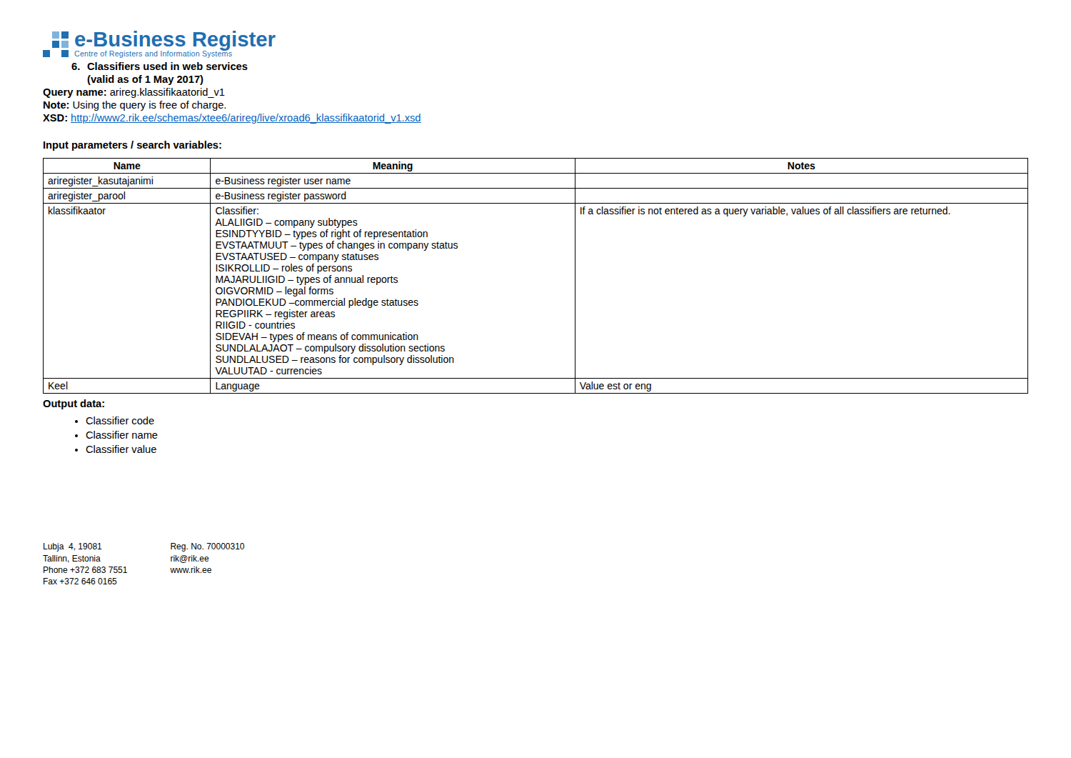e-Business Register
Centre of Registers and Information Systems
6. Classifiers used in web services
(valid as of 1 May 2017)
Query name: arireg.klassifikaatorid_v1
Note: Using the query is free of charge.
XSD: http://www2.rik.ee/schemas/xtee6/arireg/live/xroad6_klassifikaatorid_v1.xsd
Input parameters / search variables:
| Name | Meaning | Notes |
| --- | --- | --- |
| ariregister_kasutajanimi | e-Business register user name | |
| ariregister_parool | e-Business register password | |
| klassifikaator | Classifier: ALALIIGID – company subtypes ESINDTYYBID – types of right of representation EVSTAATMUUT – types of changes in company status EVSTAATUSED – company statuses ISIKROLLID – roles of persons MAJARULIIGID – types of annual reports OIGVORMID – legal forms PANDIOLEKUD –commercial pledge statuses REGPIIRK – register areas RIIGID - countries SIDEVAH – types of means of communication SUNDLALAJAOT – compulsory dissolution sections SUNDLALUSED – reasons for compulsory dissolution VALUUTAD - currencies | If a classifier is not entered as a query variable, values of all classifiers are returned. |
| Keel | Language | Value est or eng |
Output data:
Classifier code
Classifier name
Classifier value
Lubja 4, 19081
Tallinn, Estonia
Phone +372 683 7551
Fax +372 646 0165
Reg. No. 70000310
rik@rik.ee
www.rik.ee